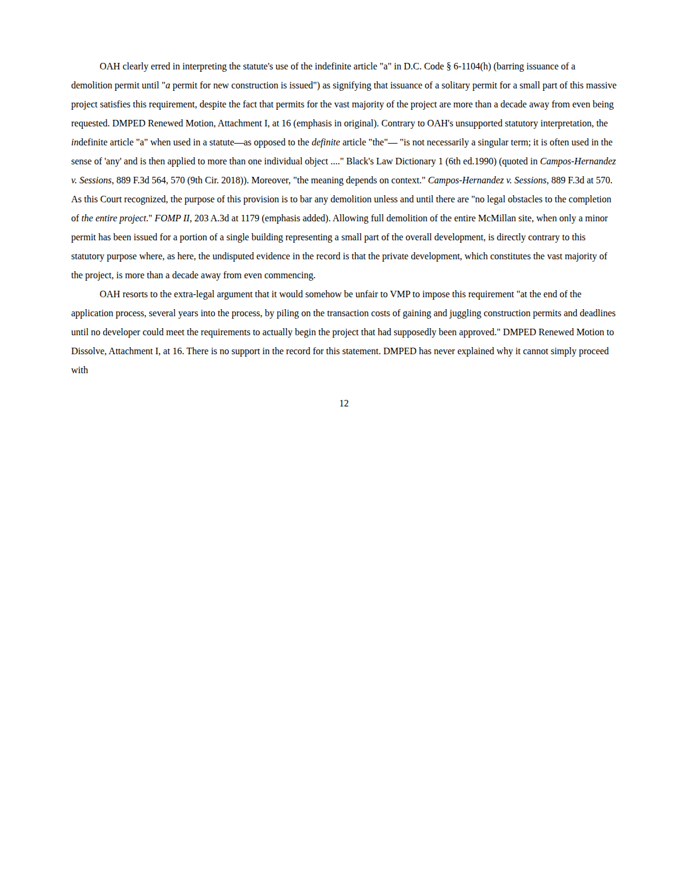OAH clearly erred in interpreting the statute's use of the indefinite article "a" in D.C. Code § 6-1104(h) (barring issuance of a demolition permit until "a permit for new construction is issued") as signifying that issuance of a solitary permit for a small part of this massive project satisfies this requirement, despite the fact that permits for the vast majority of the project are more than a decade away from even being requested. DMPED Renewed Motion, Attachment I, at 16 (emphasis in original). Contrary to OAH's unsupported statutory interpretation, the indefinite article "a" when used in a statute—as opposed to the definite article "the"— "is not necessarily a singular term; it is often used in the sense of 'any' and is then applied to more than one individual object ...." Black's Law Dictionary 1 (6th ed.1990) (quoted in Campos-Hernandez v. Sessions, 889 F.3d 564, 570 (9th Cir. 2018)). Moreover, "the meaning depends on context." Campos-Hernandez v. Sessions, 889 F.3d at 570. As this Court recognized, the purpose of this provision is to bar any demolition unless and until there are "no legal obstacles to the completion of the entire project." FOMP II, 203 A.3d at 1179 (emphasis added). Allowing full demolition of the entire McMillan site, when only a minor permit has been issued for a portion of a single building representing a small part of the overall development, is directly contrary to this statutory purpose where, as here, the undisputed evidence in the record is that the private development, which constitutes the vast majority of the project, is more than a decade away from even commencing.
OAH resorts to the extra-legal argument that it would somehow be unfair to VMP to impose this requirement "at the end of the application process, several years into the process, by piling on the transaction costs of gaining and juggling construction permits and deadlines until no developer could meet the requirements to actually begin the project that had supposedly been approved." DMPED Renewed Motion to Dissolve, Attachment I, at 16. There is no support in the record for this statement. DMPED has never explained why it cannot simply proceed with
12